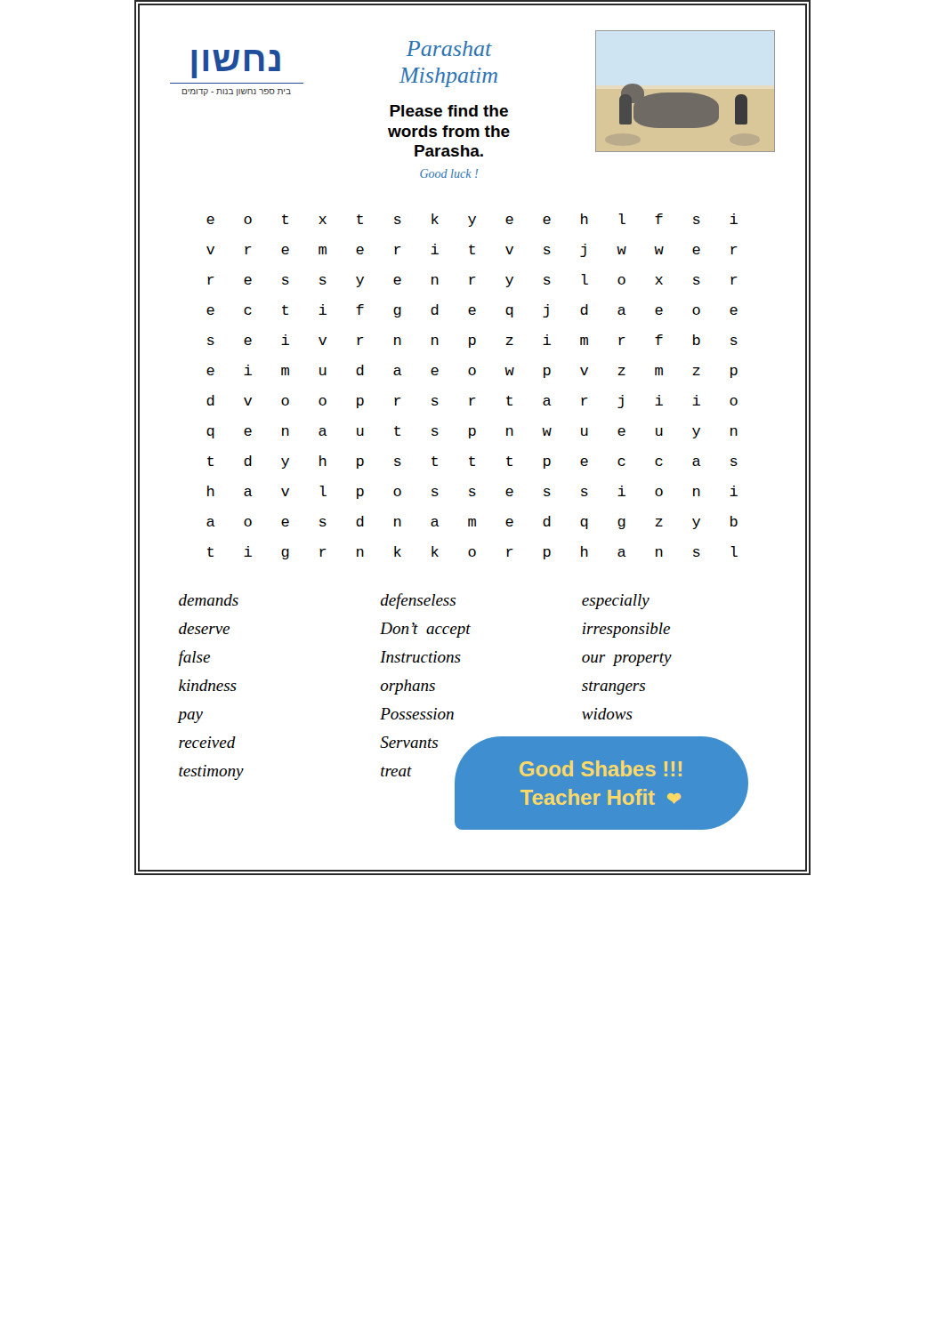נחשון
בית ספר נחשון בנות - קדומים
Parashat
Mishpatim
Please find the
words from the
Parasha.
Good luck !
| e | o | t | x | t | s | k | y | e | e | h | l | f | s | i |
| v | r | e | m | e | r | i | t | v | s | j | w | w | e | r |
| r | e | s | s | y | e | n | r | y | s | l | o | x | s | r |
| e | c | t | i | f | g | d | e | q | j | d | a | e | o | e |
| s | e | i | v | r | n | n | p | z | i | m | r | f | b | s |
| e | i | m | u | d | a | e | o | w | p | v | z | m | z | p |
| d | v | o | o | p | r | s | r | t | a | r | j | i | i | o |
| q | e | n | a | u | t | s | p | n | w | u | e | u | y | n |
| t | d | y | h | p | s | t | t | t | p | e | c | c | a | s |
| h | a | v | l | p | o | s | s | e | s | s | i | o | n | i |
| a | o | e | s | d | n | a | m | e | d | q | g | z | y | b |
| t | i | g | r | n | k | k | o | r | p | h | a | n | s | l |
demands defenseless especially deserve Don’t accept irresponsible false Instructions our property kindness orphans strangers pay Possession widows received Servants testimony treat
Good Shabes !!!
Teacher Hofit ❤